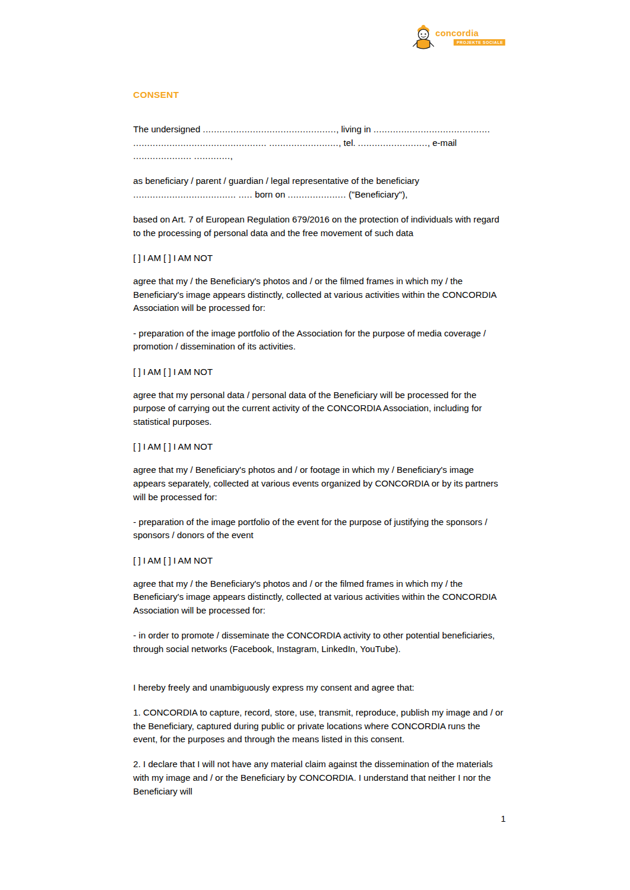concordia PROJEKTE SOCIALE
CONSENT
The undersigned ................................................, living in ..........................................
................................................ ........................., tel. ........................., e-mail ..................... .............,
as beneficiary / parent / guardian / legal representative of the beneficiary ..................................... ..... born on ..................... ("Beneficiary"),
based on Art. 7 of European Regulation 679/2016 on the protection of individuals with regard to the processing of personal data and the free movement of such data
[ ] I AM [ ] I AM NOT
agree that my / the Beneficiary's photos and / or the filmed frames in which my / the Beneficiary's image appears distinctly, collected at various activities within the CONCORDIA Association will be processed for:
- preparation of the image portfolio of the Association for the purpose of media coverage / promotion / dissemination of its activities.
[ ] I AM [ ] I AM NOT
agree that my personal data / personal data of the Beneficiary will be processed for the purpose of carrying out the current activity of the CONCORDIA Association, including for statistical purposes.
[ ] I AM [ ] I AM NOT
agree that my / Beneficiary's photos and / or footage in which my / Beneficiary's image appears separately, collected at various events organized by CONCORDIA or by its partners will be processed for:
- preparation of the image portfolio of the event for the purpose of justifying the sponsors / sponsors / donors of the event
[ ] I AM [ ] I AM NOT
agree that my / the Beneficiary's photos and / or the filmed frames in which my / the Beneficiary's image appears distinctly, collected at various activities within the CONCORDIA Association will be processed for:
- in order to promote / disseminate the CONCORDIA activity to other potential beneficiaries, through social networks (Facebook, Instagram, LinkedIn, YouTube).
I hereby freely and unambiguously express my consent and agree that:
1. CONCORDIA to capture, record, store, use, transmit, reproduce, publish my image and / or the Beneficiary, captured during public or private locations where CONCORDIA runs the event, for the purposes and through the means listed in this consent.
2. I declare that I will not have any material claim against the dissemination of the materials with my image and / or the Beneficiary by CONCORDIA. I understand that neither I nor the Beneficiary will
1